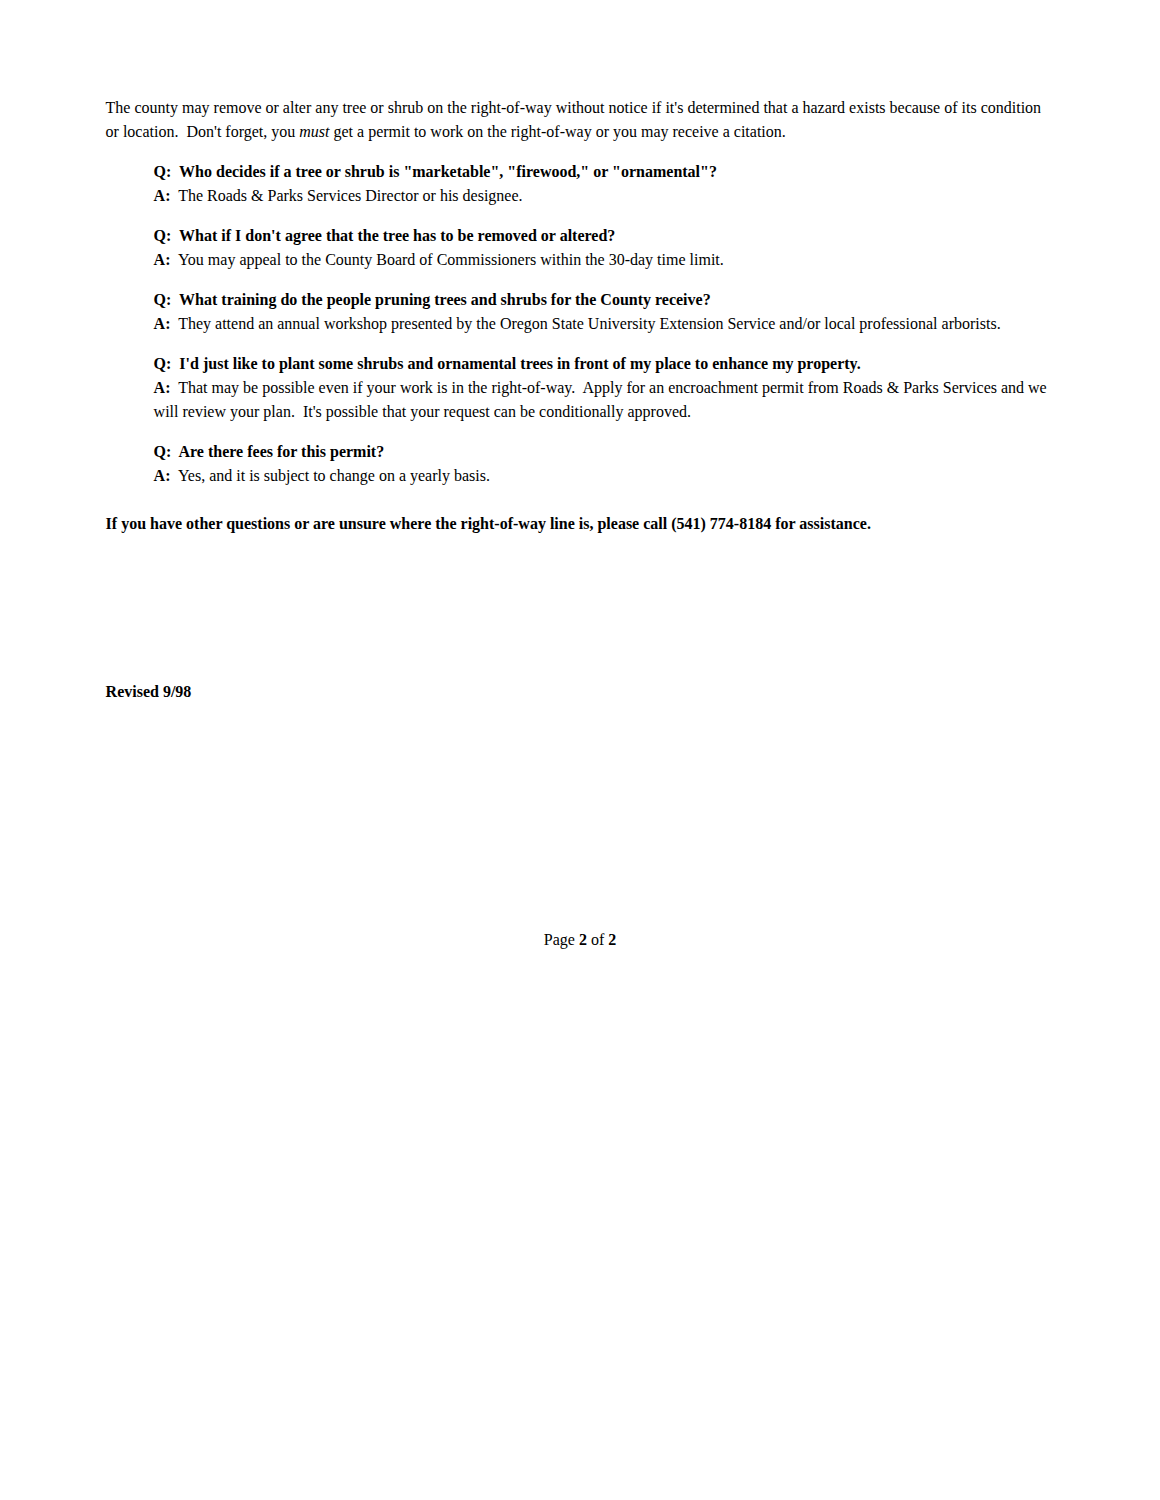The county may remove or alter any tree or shrub on the right-of-way without notice if it's determined that a hazard exists because of its condition or location. Don't forget, you must get a permit to work on the right-of-way or you may receive a citation.
Q: Who decides if a tree or shrub is "marketable", "firewood," or "ornamental"?
A: The Roads & Parks Services Director or his designee.
Q: What if I don't agree that the tree has to be removed or altered?
A: You may appeal to the County Board of Commissioners within the 30-day time limit.
Q: What training do the people pruning trees and shrubs for the County receive?
A: They attend an annual workshop presented by the Oregon State University Extension Service and/or local professional arborists.
Q: I'd just like to plant some shrubs and ornamental trees in front of my place to enhance my property.
A: That may be possible even if your work is in the right-of-way. Apply for an encroachment permit from Roads & Parks Services and we will review your plan. It's possible that your request can be conditionally approved.
Q: Are there fees for this permit?
A: Yes, and it is subject to change on a yearly basis.
If you have other questions or are unsure where the right-of-way line is, please call (541) 774-8184 for assistance.
Revised 9/98
Page 2 of 2